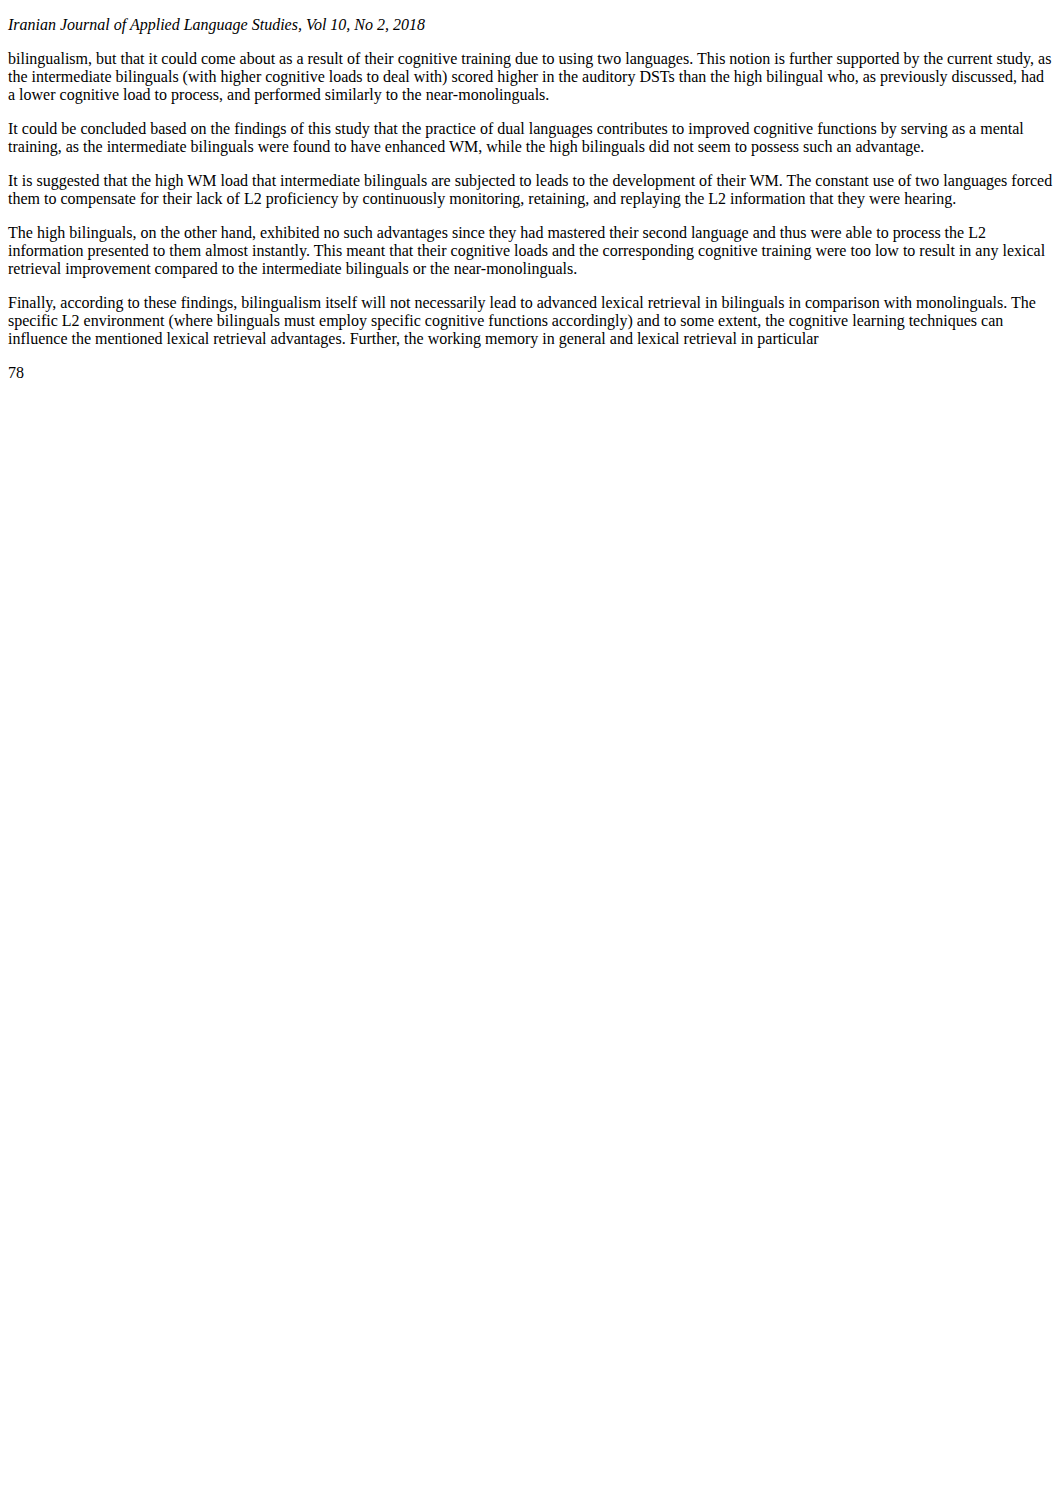Iranian Journal of Applied Language Studies, Vol 10, No 2, 2018
bilingualism, but that it could come about as a result of their cognitive training due to using two languages. This notion is further supported by the current study, as the intermediate bilinguals (with higher cognitive loads to deal with) scored higher in the auditory DSTs than the high bilingual who, as previously discussed, had a lower cognitive load to process, and performed similarly to the near-monolinguals.
It could be concluded based on the findings of this study that the practice of dual languages contributes to improved cognitive functions by serving as a mental training, as the intermediate bilinguals were found to have enhanced WM, while the high bilinguals did not seem to possess such an advantage.
It is suggested that the high WM load that intermediate bilinguals are subjected to leads to the development of their WM. The constant use of two languages forced them to compensate for their lack of L2 proficiency by continuously monitoring, retaining, and replaying the L2 information that they were hearing.
The high bilinguals, on the other hand, exhibited no such advantages since they had mastered their second language and thus were able to process the L2 information presented to them almost instantly. This meant that their cognitive loads and the corresponding cognitive training were too low to result in any lexical retrieval improvement compared to the intermediate bilinguals or the near-monolinguals.
Finally, according to these findings, bilingualism itself will not necessarily lead to advanced lexical retrieval in bilinguals in comparison with monolinguals. The specific L2 environment (where bilinguals must employ specific cognitive functions accordingly) and to some extent, the cognitive learning techniques can influence the mentioned lexical retrieval advantages. Further, the working memory in general and lexical retrieval in particular
78